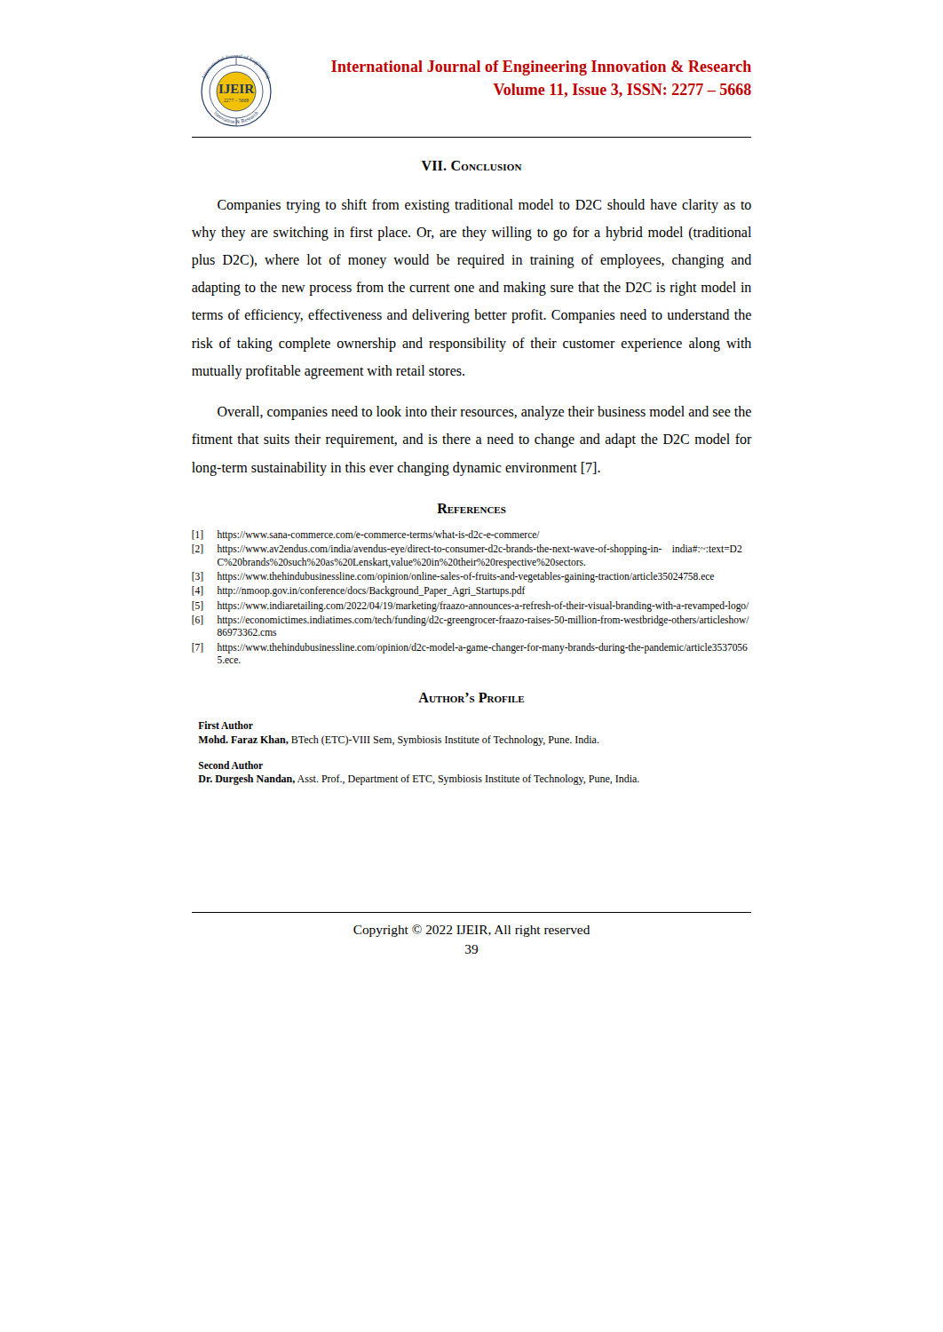International Journal of Engineering Innovation & Research IJEIR 2277 – 5668
International Journal of Engineering Innovation & Research
Volume 11, Issue 3, ISSN: 2277 – 5668
VII. Conclusion
Companies trying to shift from existing traditional model to D2C should have clarity as to why they are switching in first place. Or, are they willing to go for a hybrid model (traditional plus D2C), where lot of money would be required in training of employees, changing and adapting to the new process from the current one and making sure that the D2C is right model in terms of efficiency, effectiveness and delivering better profit. Companies need to understand the risk of taking complete ownership and responsibility of their customer experience along with mutually profitable agreement with retail stores.
Overall, companies need to look into their resources, analyze their business model and see the fitment that suits their requirement, and is there a need to change and adapt the D2C model for long-term sustainability in this ever changing dynamic environment [7].
References
[1] https://www.sana-commerce.com/e-commerce-terms/what-is-d2c-e-commerce/
[2] https://www.av2endus.com/india/avendus-eye/direct-to-consumer-d2c-brands-the-next-wave-of-shopping-in- india#:~:text=D2C%20brands%20such%20as%20Lenskart,value%20in%20their%20respective%20sectors.
[3] https://www.thehindubusinessline.com/opinion/online-sales-of-fruits-and-vegetables-gaining-traction/article35024758.ece
[4] http://nmoop.gov.in/conference/docs/Background_Paper_Agri_Startups.pdf
[5] https://www.indiaretailing.com/2022/04/19/marketing/fraazo-announces-a-refresh-of-their-visual-branding-with-a-revamped-logo/
[6] https://economictimes.indiatimes.com/tech/funding/d2c-greengrocer-fraazo-raises-50-million-from-westbridge-others/articleshow/86973362.cms
[7] https://www.thehindubusinessline.com/opinion/d2c-model-a-game-changer-for-many-brands-during-the-pandemic/article35370565.ece.
Author’s Profile
First Author
Mohd. Faraz Khan, BTech (ETC)-VIII Sem, Symbiosis Institute of Technology, Pune. India.
Second Author
Dr. Durgesh Nandan, Asst. Prof., Department of ETC, Symbiosis Institute of Technology, Pune, India.
Copyright © 2022 IJEIR, All right reserved
39